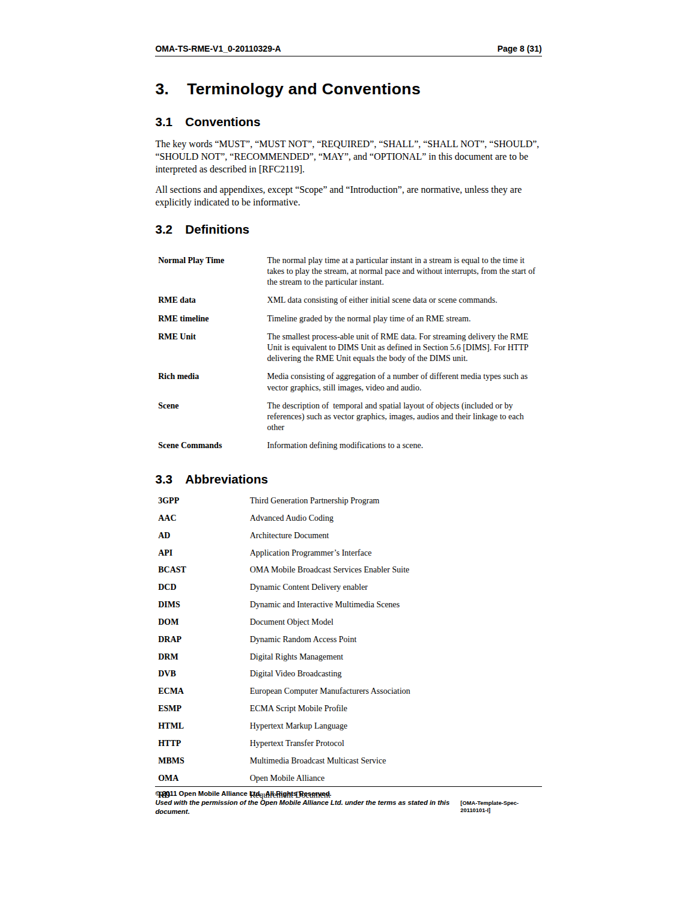OMA-TS-RME-V1_0-20110329-A Page 8 (31)
3. Terminology and Conventions
3.1 Conventions
The key words “MUST”, “MUST NOT”, “REQUIRED”, “SHALL”, “SHALL NOT”, “SHOULD”, “SHOULD NOT”, “RECOMMENDED”, “MAY”, and “OPTIONAL” in this document are to be interpreted as described in [RFC2119].
All sections and appendixes, except “Scope” and “Introduction”, are normative, unless they are explicitly indicated to be informative.
3.2 Definitions
| Normal Play Time | The normal play time at a particular instant in a stream is equal to the time it takes to play the stream, at normal pace and without interrupts, from the start of the stream to the particular instant. |
| RME data | XML data consisting of either initial scene data or scene commands. |
| RME timeline | Timeline graded by the normal play time of an RME stream. |
| RME Unit | The smallest process-able unit of RME data. For streaming delivery the RME Unit is equivalent to DIMS Unit as defined in Section 5.6 [DIMS]. For HTTP delivering the RME Unit equals the body of the DIMS unit. |
| Rich media | Media consisting of aggregation of a number of different media types such as vector graphics, still images, video and audio. |
| Scene | The description of temporal and spatial layout of objects (included or by references) such as vector graphics, images, audios and their linkage to each other |
| Scene Commands | Information defining modifications to a scene. |
3.3 Abbreviations
| 3GPP | Third Generation Partnership Program |
| AAC | Advanced Audio Coding |
| AD | Architecture Document |
| API | Application Programmer’s Interface |
| BCAST | OMA Mobile Broadcast Services Enabler Suite |
| DCD | Dynamic Content Delivery enabler |
| DIMS | Dynamic and Interactive Multimedia Scenes |
| DOM | Document Object Model |
| DRAP | Dynamic Random Access Point |
| DRM | Digital Rights Management |
| DVB | Digital Video Broadcasting |
| ECMA | European Computer Manufacturers Association |
| ESMP | ECMA Script Mobile Profile |
| HTML | Hypertext Markup Language |
| HTTP | Hypertext Transfer Protocol |
| MBMS | Multimedia Broadcast Multicast Service |
| OMA | Open Mobile Alliance |
| RD | Requirement Document |
© 2011 Open Mobile Alliance Ltd. All Rights Reserved.
Used with the permission of the Open Mobile Alliance Ltd. under the terms as stated in this document. [OMA-Template-Spec-20110101-I]